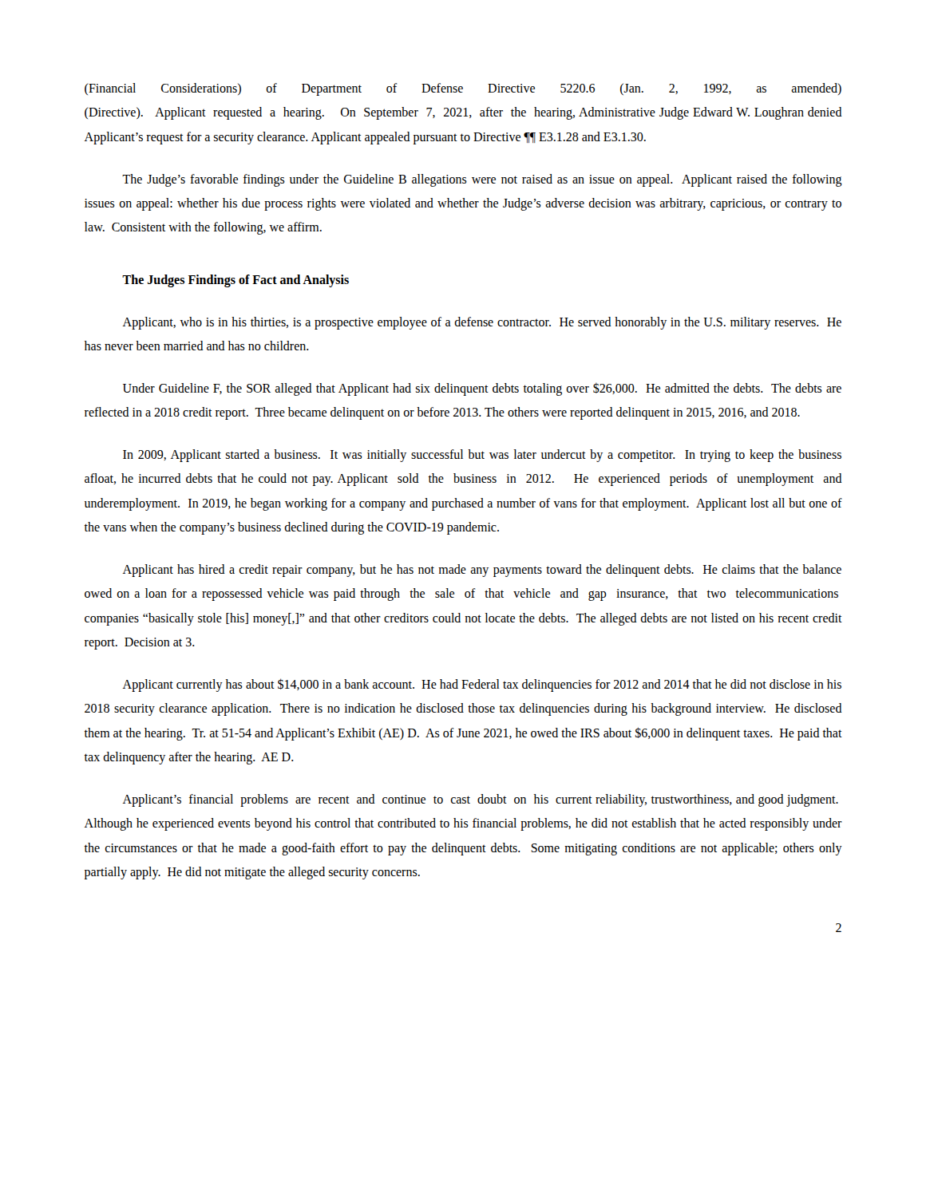(Financial Considerations) of Department of Defense Directive 5220.6 (Jan. 2, 1992, as amended) (Directive). Applicant requested a hearing. On September 7, 2021, after the hearing, Administrative Judge Edward W. Loughran denied Applicant’s request for a security clearance. Applicant appealed pursuant to Directive ¶¶ E3.1.28 and E3.1.30.
The Judge’s favorable findings under the Guideline B allegations were not raised as an issue on appeal. Applicant raised the following issues on appeal: whether his due process rights were violated and whether the Judge’s adverse decision was arbitrary, capricious, or contrary to law. Consistent with the following, we affirm.
The Judges Findings of Fact and Analysis
Applicant, who is in his thirties, is a prospective employee of a defense contractor. He served honorably in the U.S. military reserves. He has never been married and has no children.
Under Guideline F, the SOR alleged that Applicant had six delinquent debts totaling over $26,000. He admitted the debts. The debts are reflected in a 2018 credit report. Three became delinquent on or before 2013. The others were reported delinquent in 2015, 2016, and 2018.
In 2009, Applicant started a business. It was initially successful but was later undercut by a competitor. In trying to keep the business afloat, he incurred debts that he could not pay. Applicant sold the business in 2012. He experienced periods of unemployment and underemployment. In 2019, he began working for a company and purchased a number of vans for that employment. Applicant lost all but one of the vans when the company’s business declined during the COVID-19 pandemic.
Applicant has hired a credit repair company, but he has not made any payments toward the delinquent debts. He claims that the balance owed on a loan for a repossessed vehicle was paid through the sale of that vehicle and gap insurance, that two telecommunications companies “basically stole [his] money[,]” and that other creditors could not locate the debts. The alleged debts are not listed on his recent credit report. Decision at 3.
Applicant currently has about $14,000 in a bank account. He had Federal tax delinquencies for 2012 and 2014 that he did not disclose in his 2018 security clearance application. There is no indication he disclosed those tax delinquencies during his background interview. He disclosed them at the hearing. Tr. at 51-54 and Applicant’s Exhibit (AE) D. As of June 2021, he owed the IRS about $6,000 in delinquent taxes. He paid that tax delinquency after the hearing. AE D.
Applicant’s financial problems are recent and continue to cast doubt on his current reliability, trustworthiness, and good judgment. Although he experienced events beyond his control that contributed to his financial problems, he did not establish that he acted responsibly under the circumstances or that he made a good-faith effort to pay the delinquent debts. Some mitigating conditions are not applicable; others only partially apply. He did not mitigate the alleged security concerns.
2